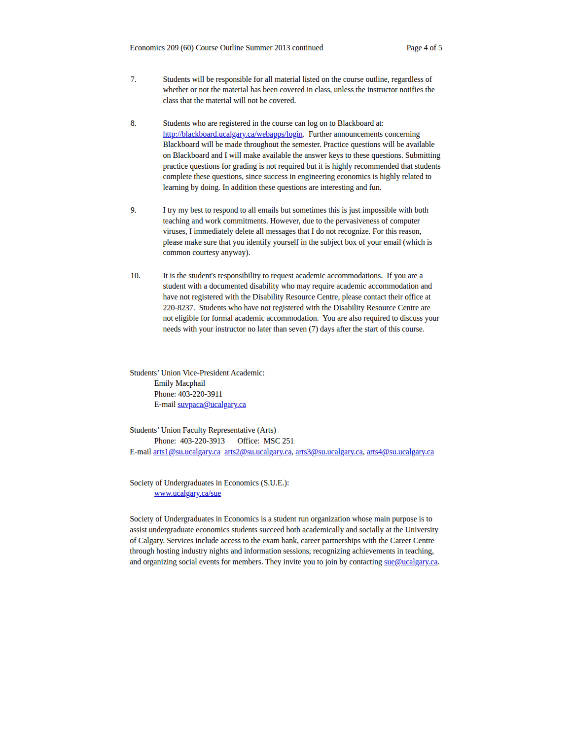Economics 209 (60) Course Outline Summer 2013 continued
Page 4 of 5
7. Students will be responsible for all material listed on the course outline, regardless of whether or not the material has been covered in class, unless the instructor notifies the class that the material will not be covered.
8. Students who are registered in the course can log on to Blackboard at: http://blackboard.ucalgary.ca/webapps/login. Further announcements concerning Blackboard will be made throughout the semester. Practice questions will be available on Blackboard and I will make available the answer keys to these questions. Submitting practice questions for grading is not required but it is highly recommended that students complete these questions, since success in engineering economics is highly related to learning by doing. In addition these questions are interesting and fun.
9. I try my best to respond to all emails but sometimes this is just impossible with both teaching and work commitments. However, due to the pervasiveness of computer viruses, I immediately delete all messages that I do not recognize. For this reason, please make sure that you identify yourself in the subject box of your email (which is common courtesy anyway).
10. It is the student's responsibility to request academic accommodations. If you are a student with a documented disability who may require academic accommodation and have not registered with the Disability Resource Centre, please contact their office at 220-8237. Students who have not registered with the Disability Resource Centre are not eligible for formal academic accommodation. You are also required to discuss your needs with your instructor no later than seven (7) days after the start of this course.
Students’ Union Vice-President Academic:
Emily Macphail
Phone: 403-220-3911
E-mail suvpaca@ucalgary.ca
Students’ Union Faculty Representative (Arts)
Phone: 403-220-3913 Office: MSC 251
E-mail arts1@su.ucalgary.ca arts2@su.ucalgary.ca, arts3@su.ucalgary.ca, arts4@su.ucalgary.ca
Society of Undergraduates in Economics (S.U.E.):
www.ucalgary.ca/sue
Society of Undergraduates in Economics is a student run organization whose main purpose is to assist undergraduate economics students succeed both academically and socially at the University of Calgary. Services include access to the exam bank, career partnerships with the Career Centre through hosting industry nights and information sessions, recognizing achievements in teaching, and organizing social events for members. They invite you to join by contacting sue@ucalgary.ca.